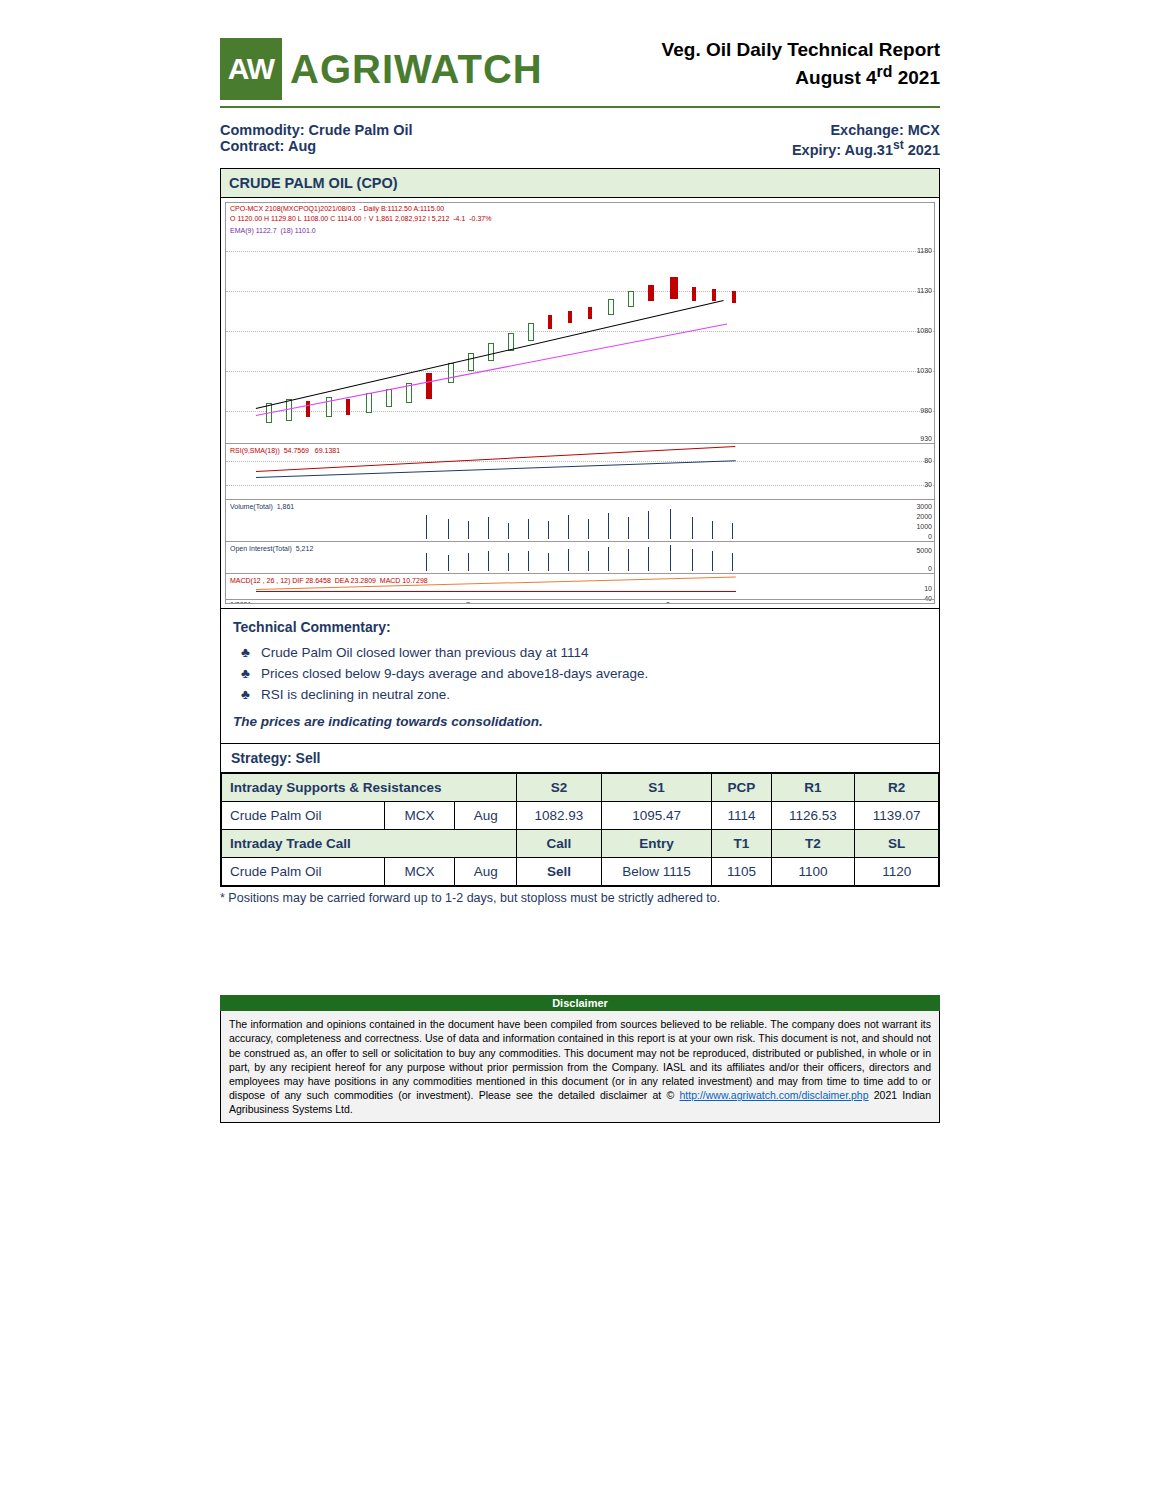AW
AGRIWATCH
Veg. Oil Daily Technical Report
August 4rd 2021
Commodity: Crude Palm Oil Contract: Aug
Exchange: MCX Expiry: Aug.31st 2021
CRUDE PALM OIL (CPO)
CPO-MCX 2108(MXCPOQ1)2021/08/03 - Daily B:1112.50 A:1115.00
O 1120.00 H 1129.80 L 1108.00 C 1114.00 ↑ V 1,861 2,082,912 I 5,212 -4.1 -0.37%
EMA(9) 1122.7 (18) 1101.0
1180
1130
1080
1030
980
930
RSI(9,SMA(18)) 54.7569 69.1381
80
30
Volume(Total) 1,861
3000
2000
1000
0
Open Interest(Total) 5,212
5000
0
MACD(12 , 26 , 12) DIF 28.6458 DEA 23.2809 MACD 10.7298
10
-40
6/2021
7
8
Technical Commentary:
Crude Palm Oil closed lower than previous day at 1114
Prices closed below 9-days average and above18-days average.
RSI is declining in neutral zone.
The prices are indicating towards consolidation.
Strategy: Sell
| Intraday Supports & Resistances | S2 | S1 | PCP | R1 | R2 |
| --- | --- | --- | --- | --- | --- |
| Crude Palm Oil | MCX | Aug | 1082.93 | 1095.47 | 1114 | 1126.53 | 1139.07 |
| Intraday Trade Call | Call | Entry | T1 | T2 | SL |
| Crude Palm Oil | MCX | Aug | Sell | Below 1115 | 1105 | 1100 | 1120 |
* Positions may be carried forward up to 1-2 days, but stoploss must be strictly adhered to.
Disclaimer
The information and opinions contained in the document have been compiled from sources believed to be reliable. The company does not warrant its accuracy, completeness and correctness. Use of data and information contained in this report is at your own risk. This document is not, and should not be construed as, an offer to sell or solicitation to buy any commodities. This document may not be reproduced, distributed or published, in whole or in part, by any recipient hereof for any purpose without prior permission from the Company. IASL and its affiliates and/or their officers, directors and employees may have positions in any commodities mentioned in this document (or in any related investment) and may from time to time add to or dispose of any such commodities (or investment). Please see the detailed disclaimer at © http://www.agriwatch.com/disclaimer.php 2021 Indian Agribusiness Systems Ltd.